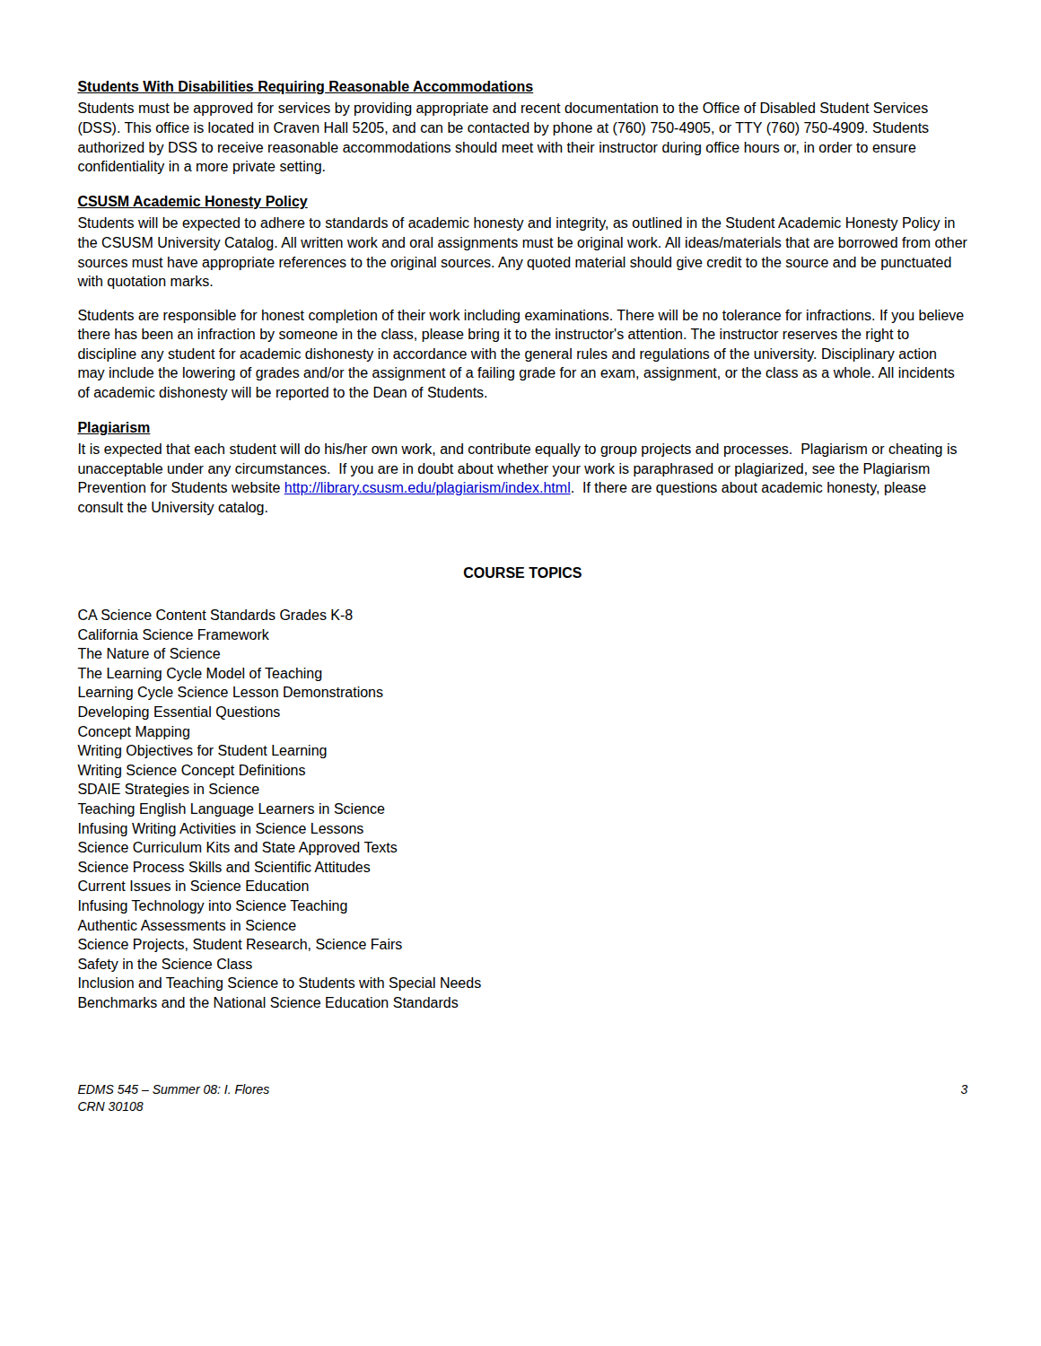Students With Disabilities Requiring Reasonable Accommodations
Students must be approved for services by providing appropriate and recent documentation to the Office of Disabled Student Services (DSS). This office is located in Craven Hall 5205, and can be contacted by phone at (760) 750-4905, or TTY (760) 750-4909. Students authorized by DSS to receive reasonable accommodations should meet with their instructor during office hours or, in order to ensure confidentiality in a more private setting.
CSUSM Academic Honesty Policy
Students will be expected to adhere to standards of academic honesty and integrity, as outlined in the Student Academic Honesty Policy in the CSUSM University Catalog. All written work and oral assignments must be original work. All ideas/materials that are borrowed from other sources must have appropriate references to the original sources. Any quoted material should give credit to the source and be punctuated with quotation marks.
Students are responsible for honest completion of their work including examinations. There will be no tolerance for infractions. If you believe there has been an infraction by someone in the class, please bring it to the instructor's attention. The instructor reserves the right to discipline any student for academic dishonesty in accordance with the general rules and regulations of the university. Disciplinary action may include the lowering of grades and/or the assignment of a failing grade for an exam, assignment, or the class as a whole. All incidents of academic dishonesty will be reported to the Dean of Students.
Plagiarism
It is expected that each student will do his/her own work, and contribute equally to group projects and processes. Plagiarism or cheating is unacceptable under any circumstances. If you are in doubt about whether your work is paraphrased or plagiarized, see the Plagiarism Prevention for Students website http://library.csusm.edu/plagiarism/index.html. If there are questions about academic honesty, please consult the University catalog.
COURSE TOPICS
CA Science Content Standards Grades K-8
California Science Framework
The Nature of Science
The Learning Cycle Model of Teaching
Learning Cycle Science Lesson Demonstrations
Developing Essential Questions
Concept Mapping
Writing Objectives for Student Learning
Writing Science Concept Definitions
SDAIE Strategies in Science
Teaching English Language Learners in Science
Infusing Writing Activities in Science Lessons
Science Curriculum Kits and State Approved Texts
Science Process Skills and Scientific Attitudes
Current Issues in Science Education
Infusing Technology into Science Teaching
Authentic Assessments in Science
Science Projects, Student Research, Science Fairs
Safety in the Science Class
Inclusion and Teaching Science to Students with Special Needs
Benchmarks and the National Science Education Standards
3 EDMS 545 – Summer 08: I. Flores CRN 30108